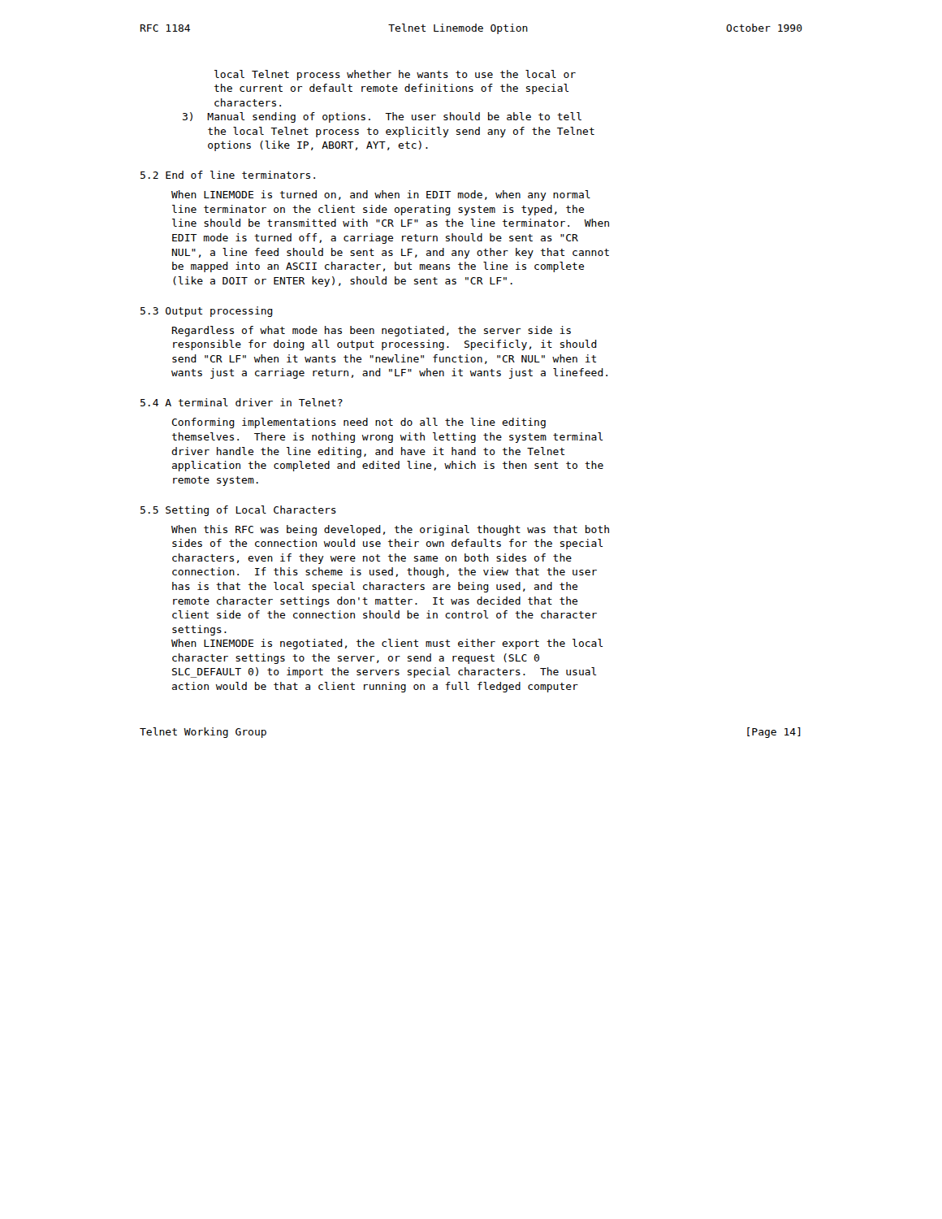RFC 1184 Telnet Linemode Option October 1990
local Telnet process whether he wants to use the local or
the current or default remote definitions of the special
characters.
3)  Manual sending of options.  The user should be able to tell
    the local Telnet process to explicitly send any of the Telnet
    options (like IP, ABORT, AYT, etc).
5.2 End of line terminators.
When LINEMODE is turned on, and when in EDIT mode, when any normal
line terminator on the client side operating system is typed, the
line should be transmitted with "CR LF" as the line terminator.  When
EDIT mode is turned off, a carriage return should be sent as "CR
NUL", a line feed should be sent as LF, and any other key that cannot
be mapped into an ASCII character, but means the line is complete
(like a DOIT or ENTER key), should be sent as "CR LF".
5.3 Output processing
Regardless of what mode has been negotiated, the server side is
responsible for doing all output processing.  Specificly, it should
send "CR LF" when it wants the "newline" function, "CR NUL" when it
wants just a carriage return, and "LF" when it wants just a linefeed.
5.4 A terminal driver in Telnet?
Conforming implementations need not do all the line editing
themselves.  There is nothing wrong with letting the system terminal
driver handle the line editing, and have it hand to the Telnet
application the completed and edited line, which is then sent to the
remote system.
5.5 Setting of Local Characters
When this RFC was being developed, the original thought was that both
sides of the connection would use their own defaults for the special
characters, even if they were not the same on both sides of the
connection.  If this scheme is used, though, the view that the user
has is that the local special characters are being used, and the
remote character settings don't matter.  It was decided that the
client side of the connection should be in control of the character
settings.
When LINEMODE is negotiated, the client must either export the local
character settings to the server, or send a request (SLC 0
SLC_DEFAULT 0) to import the servers special characters.  The usual
action would be that a client running on a full fledged computer
Telnet Working Group [Page 14]